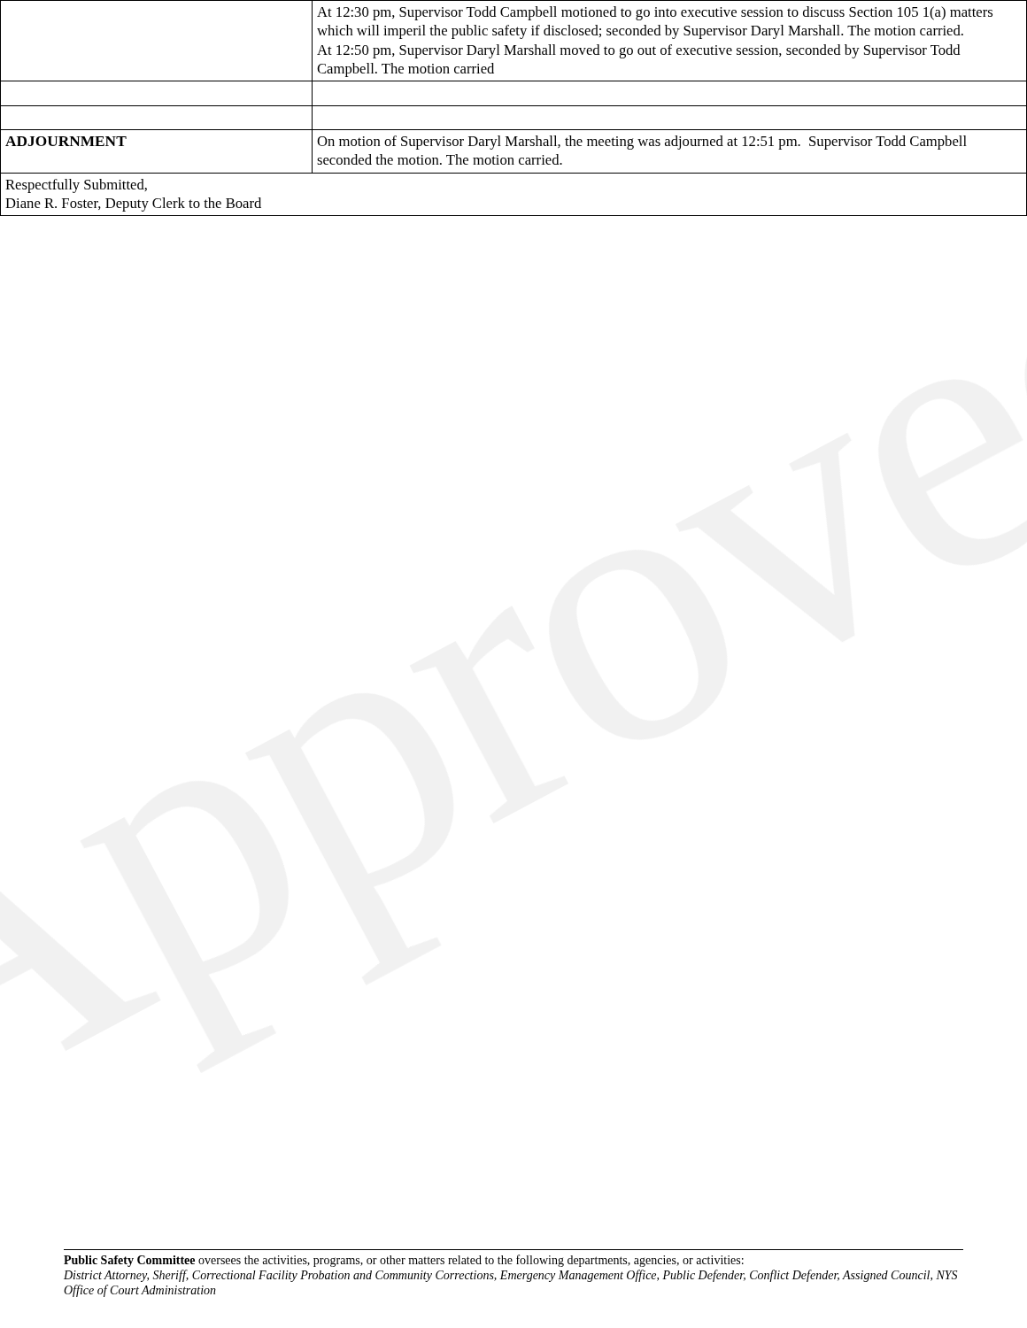Approved
| | At 12:30 pm, Supervisor Todd Campbell motioned to go into executive session to discuss Section 105 1(a) matters which will imperil the public safety if disclosed; seconded by Supervisor Daryl Marshall. The motion carried. At 12:50 pm, Supervisor Daryl Marshall moved to go out of executive session, seconded by Supervisor Todd Campbell. The motion carried |
| ADJOURNMENT | On motion of Supervisor Daryl Marshall, the meeting was adjourned at 12:51 pm. Supervisor Todd Campbell seconded the motion. The motion carried. |
| Respectfully Submitted, Diane R. Foster, Deputy Clerk to the Board |
Public Safety Committee oversees the activities, programs, or other matters related to the following departments, agencies, or activities:
District Attorney, Sheriff, Correctional Facility Probation and Community Corrections, Emergency Management Office, Public Defender, Conflict Defender, Assigned Council, NYS Office of Court Administration